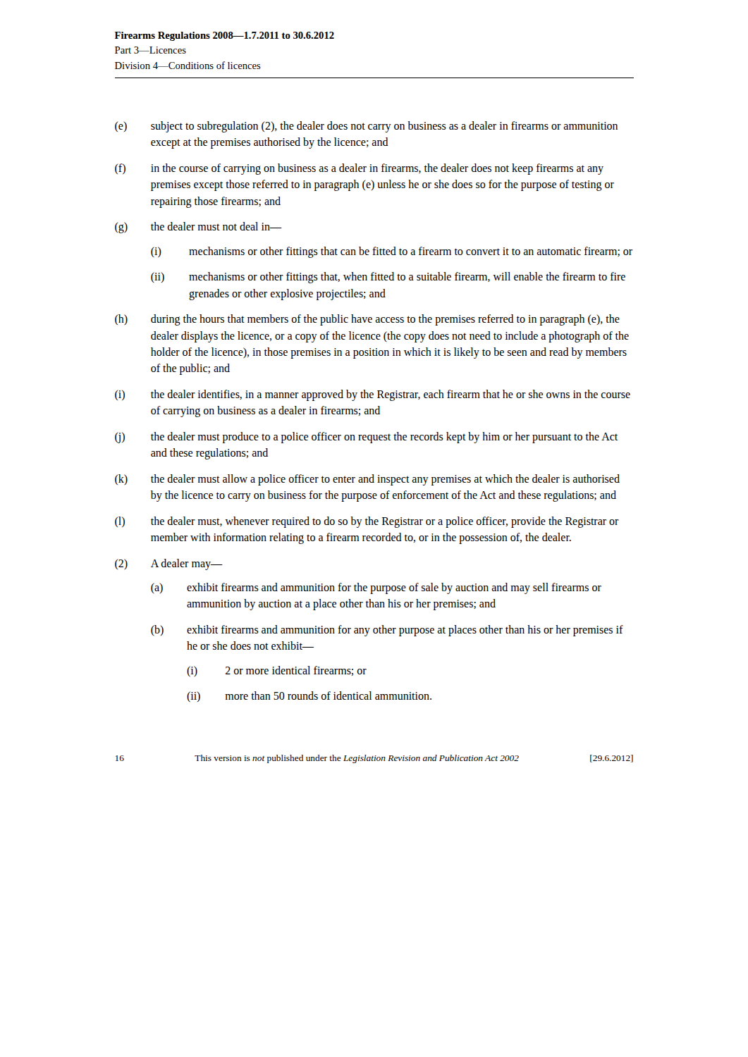Firearms Regulations 2008—1.7.2011 to 30.6.2012
Part 3—Licences
Division 4—Conditions of licences
(e) subject to subregulation (2), the dealer does not carry on business as a dealer in firearms or ammunition except at the premises authorised by the licence; and
(f) in the course of carrying on business as a dealer in firearms, the dealer does not keep firearms at any premises except those referred to in paragraph (e) unless he or she does so for the purpose of testing or repairing those firearms; and
(g) the dealer must not deal in—
(i) mechanisms or other fittings that can be fitted to a firearm to convert it to an automatic firearm; or
(ii) mechanisms or other fittings that, when fitted to a suitable firearm, will enable the firearm to fire grenades or other explosive projectiles; and
(h) during the hours that members of the public have access to the premises referred to in paragraph (e), the dealer displays the licence, or a copy of the licence (the copy does not need to include a photograph of the holder of the licence), in those premises in a position in which it is likely to be seen and read by members of the public; and
(i) the dealer identifies, in a manner approved by the Registrar, each firearm that he or she owns in the course of carrying on business as a dealer in firearms; and
(j) the dealer must produce to a police officer on request the records kept by him or her pursuant to the Act and these regulations; and
(k) the dealer must allow a police officer to enter and inspect any premises at which the dealer is authorised by the licence to carry on business for the purpose of enforcement of the Act and these regulations; and
(l) the dealer must, whenever required to do so by the Registrar or a police officer, provide the Registrar or member with information relating to a firearm recorded to, or in the possession of, the dealer.
(2) A dealer may—
(a) exhibit firearms and ammunition for the purpose of sale by auction and may sell firearms or ammunition by auction at a place other than his or her premises; and
(b) exhibit firearms and ammunition for any other purpose at places other than his or her premises if he or she does not exhibit—
(i) 2 or more identical firearms; or
(ii) more than 50 rounds of identical ammunition.
16
This version is not published under the Legislation Revision and Publication Act 2002
[29.6.2012]